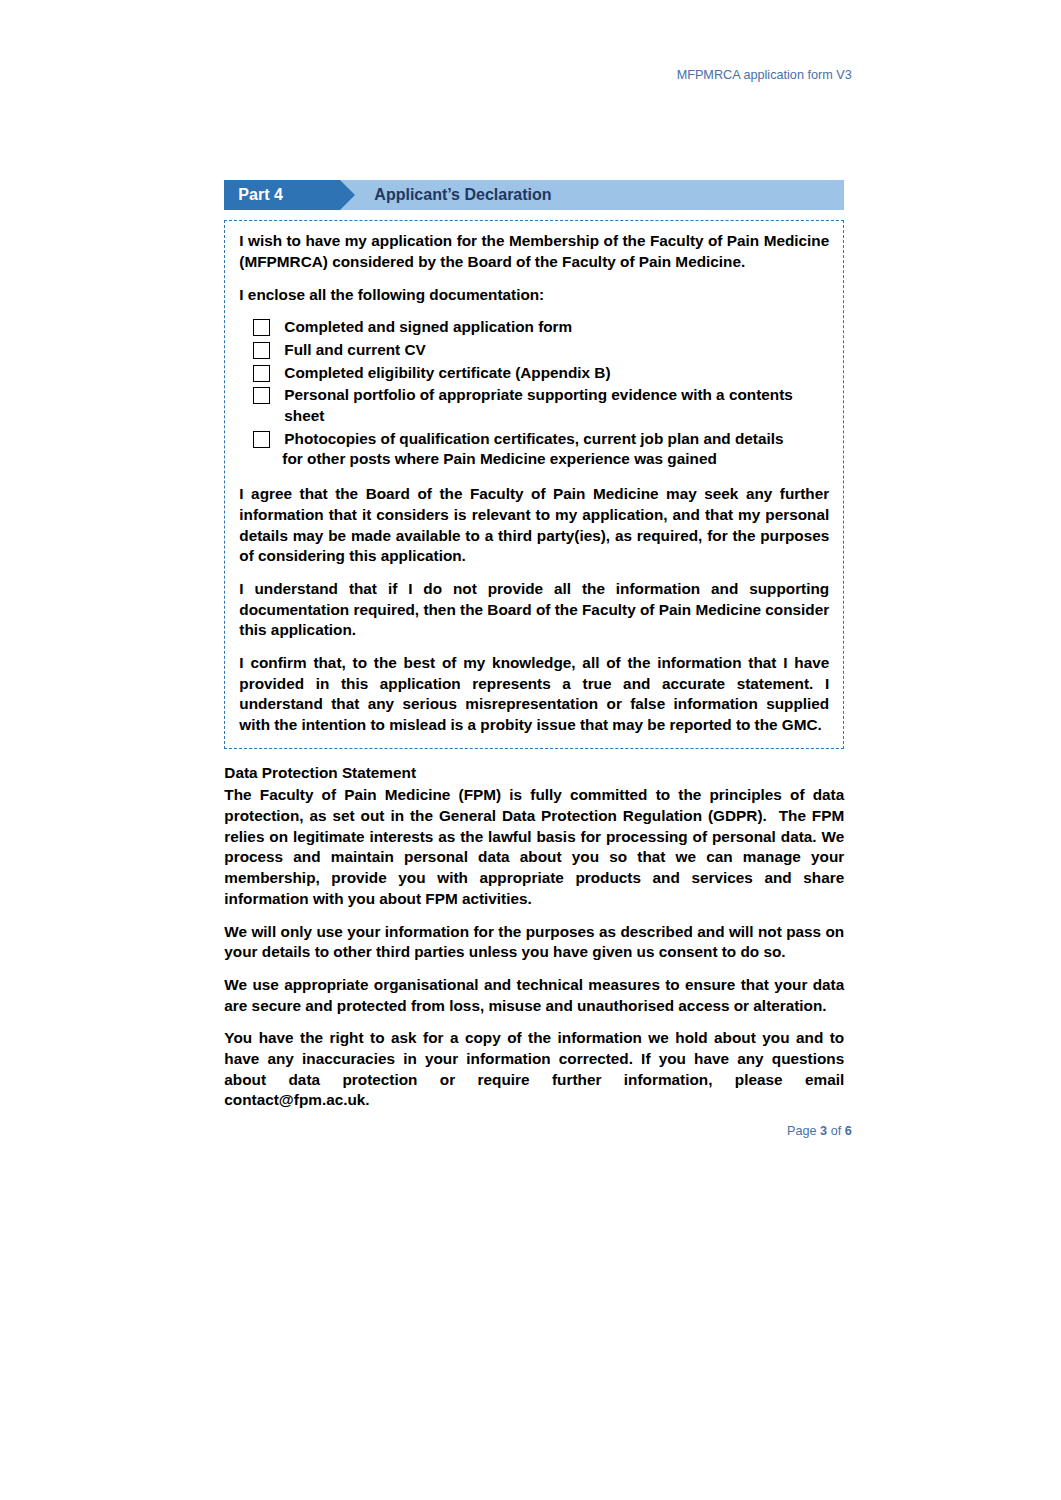MFPMRCA application form V3
Part 4
Applicant’s Declaration
I wish to have my application for the Membership of the Faculty of Pain Medicine (MFPMRCA) considered by the Board of the Faculty of Pain Medicine.
I enclose all the following documentation:
Completed and signed application form
Full and current CV
Completed eligibility certificate (Appendix B)
Personal portfolio of appropriate supporting evidence with a contents sheet
Photocopies of qualification certificates, current job plan and details
for other posts where Pain Medicine experience was gained
I agree that the Board of the Faculty of Pain Medicine may seek any further information that it considers is relevant to my application, and that my personal details may be made available to a third party(ies), as required, for the purposes of considering this application.
I understand that if I do not provide all the information and supporting documentation required, then the Board of the Faculty of Pain Medicine consider this application.
I confirm that, to the best of my knowledge, all of the information that I have provided in this application represents a true and accurate statement. I understand that any serious misrepresentation or false information supplied with the intention to mislead is a probity issue that may be reported to the GMC.
Data Protection Statement
The Faculty of Pain Medicine (FPM) is fully committed to the principles of data protection, as set out in the General Data Protection Regulation (GDPR). The FPM relies on legitimate interests as the lawful basis for processing of personal data. We process and maintain personal data about you so that we can manage your membership, provide you with appropriate products and services and share information with you about FPM activities.
We will only use your information for the purposes as described and will not pass on your details to other third parties unless you have given us consent to do so.
We use appropriate organisational and technical measures to ensure that your data are secure and protected from loss, misuse and unauthorised access or alteration.
You have the right to ask for a copy of the information we hold about you and to have any inaccuracies in your information corrected. If you have any questions about data protection or require further information, please email contact@fpm.ac.uk.
Page 3 of 6